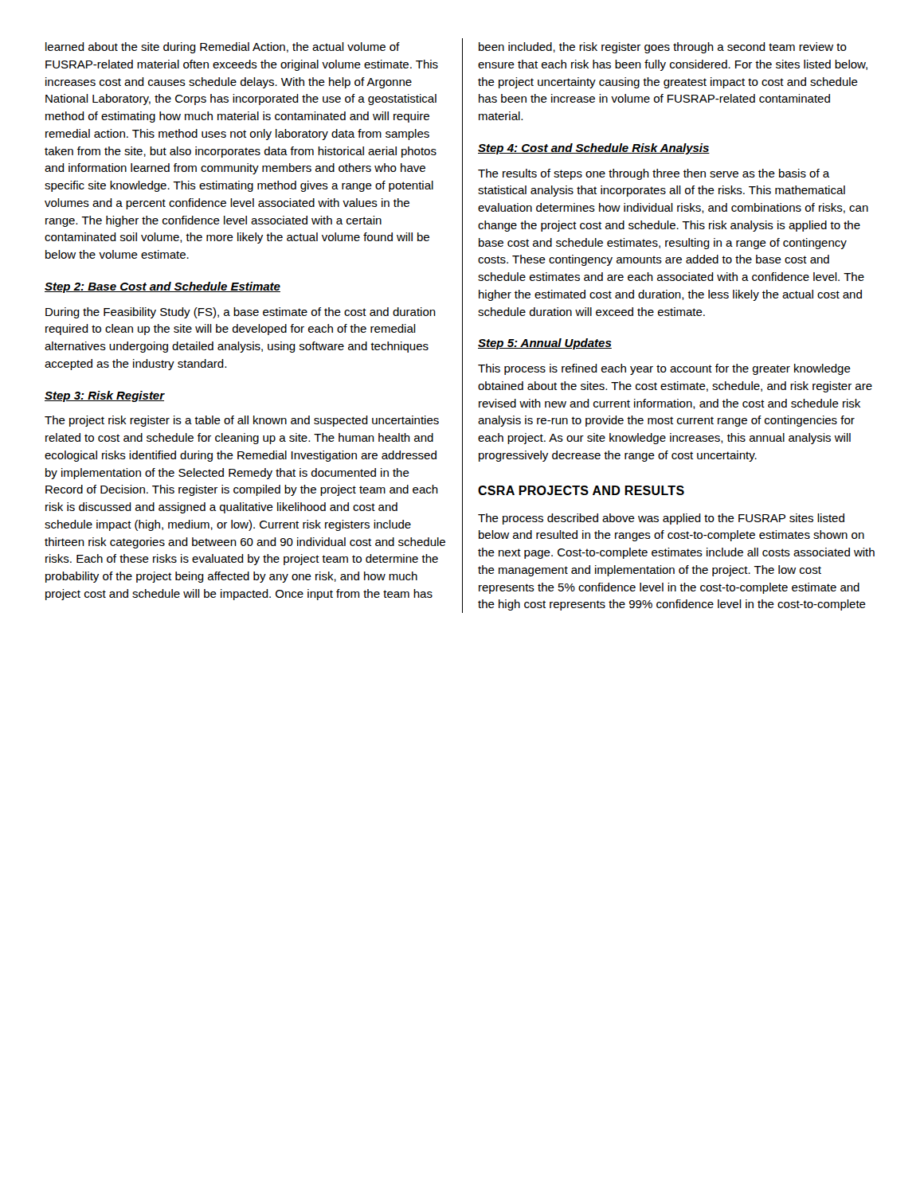learned about the site during Remedial Action, the actual volume of FUSRAP-related material often exceeds the original volume estimate. This increases cost and causes schedule delays. With the help of Argonne National Laboratory, the Corps has incorporated the use of a geostatistical method of estimating how much material is contaminated and will require remedial action. This method uses not only laboratory data from samples taken from the site, but also incorporates data from historical aerial photos and information learned from community members and others who have specific site knowledge. This estimating method gives a range of potential volumes and a percent confidence level associated with values in the range. The higher the confidence level associated with a certain contaminated soil volume, the more likely the actual volume found will be below the volume estimate.
Step 2: Base Cost and Schedule Estimate
During the Feasibility Study (FS), a base estimate of the cost and duration required to clean up the site will be developed for each of the remedial alternatives undergoing detailed analysis, using software and techniques accepted as the industry standard.
Step 3: Risk Register
The project risk register is a table of all known and suspected uncertainties related to cost and schedule for cleaning up a site. The human health and ecological risks identified during the Remedial Investigation are addressed by implementation of the Selected Remedy that is documented in the Record of Decision. This register is compiled by the project team and each risk is discussed and assigned a qualitative likelihood and cost and schedule impact (high, medium, or low). Current risk registers include thirteen risk categories and between 60 and 90 individual cost and schedule risks. Each of these risks is evaluated by the project team to determine the probability of the project being affected by any one risk, and how much project cost and schedule will be impacted. Once input from the team has been included, the risk register goes through a second team review to ensure that each risk has been fully considered. For the sites listed below, the project uncertainty causing the greatest impact to cost and schedule has been the increase in volume of FUSRAP-related contaminated material.
Step 4: Cost and Schedule Risk Analysis
The results of steps one through three then serve as the basis of a statistical analysis that incorporates all of the risks. This mathematical evaluation determines how individual risks, and combinations of risks, can change the project cost and schedule. This risk analysis is applied to the base cost and schedule estimates, resulting in a range of contingency costs. These contingency amounts are added to the base cost and schedule estimates and are each associated with a confidence level. The higher the estimated cost and duration, the less likely the actual cost and schedule duration will exceed the estimate.
Step 5: Annual Updates
This process is refined each year to account for the greater knowledge obtained about the sites. The cost estimate, schedule, and risk register are revised with new and current information, and the cost and schedule risk analysis is re-run to provide the most current range of contingencies for each project. As our site knowledge increases, this annual analysis will progressively decrease the range of cost uncertainty.
CSRA Projects and Results
The process described above was applied to the FUSRAP sites listed below and resulted in the ranges of cost-to-complete estimates shown on the next page. Cost-to-complete estimates include all costs associated with the management and implementation of the project. The low cost represents the 5% confidence level in the cost-to-complete estimate and the high cost represents the 99% confidence level in the cost-to-complete